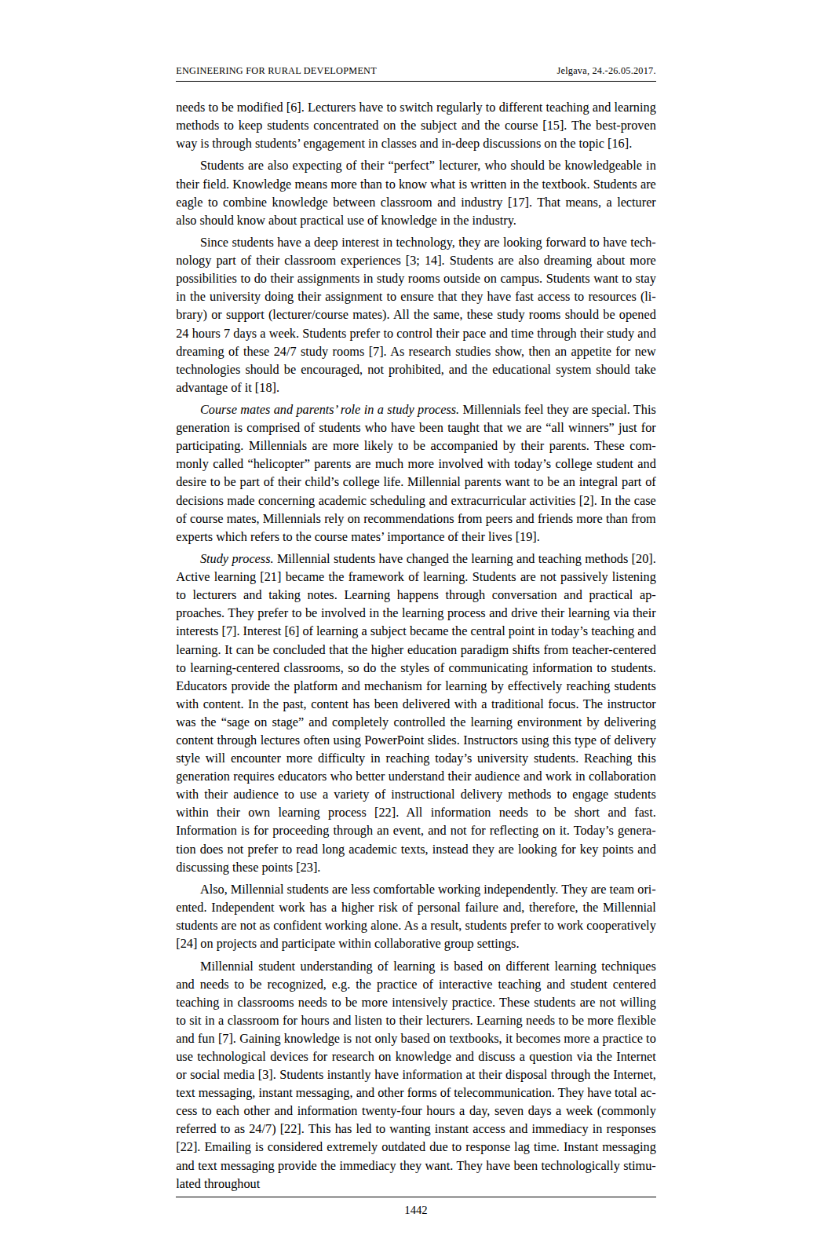Engineering for Rural Development Jelgava, 24.-26.05.2017.
needs to be modified [6]. Lecturers have to switch regularly to different teaching and learning methods to keep students concentrated on the subject and the course [15]. The best-proven way is through students’ engagement in classes and in-deep discussions on the topic [16].
Students are also expecting of their “perfect” lecturer, who should be knowledgeable in their field. Knowledge means more than to know what is written in the textbook. Students are eagle to combine knowledge between classroom and industry [17]. That means, a lecturer also should know about practical use of knowledge in the industry.
Since students have a deep interest in technology, they are looking forward to have technology part of their classroom experiences [3; 14]. Students are also dreaming about more possibilities to do their assignments in study rooms outside on campus. Students want to stay in the university doing their assignment to ensure that they have fast access to resources (library) or support (lecturer/course mates). All the same, these study rooms should be opened 24 hours 7 days a week. Students prefer to control their pace and time through their study and dreaming of these 24/7 study rooms [7]. As research studies show, then an appetite for new technologies should be encouraged, not prohibited, and the educational system should take advantage of it [18].
Course mates and parents’ role in a study process. Millennials feel they are special. This generation is comprised of students who have been taught that we are “all winners” just for participating. Millennials are more likely to be accompanied by their parents. These commonly called “helicopter” parents are much more involved with today’s college student and desire to be part of their child’s college life. Millennial parents want to be an integral part of decisions made concerning academic scheduling and extracurricular activities [2]. In the case of course mates, Millennials rely on recommendations from peers and friends more than from experts which refers to the course mates’ importance of their lives [19].
Study process. Millennial students have changed the learning and teaching methods [20]. Active learning [21] became the framework of learning. Students are not passively listening to lecturers and taking notes. Learning happens through conversation and practical approaches. They prefer to be involved in the learning process and drive their learning via their interests [7]. Interest [6] of learning a subject became the central point in today’s teaching and learning. It can be concluded that the higher education paradigm shifts from teacher-centered to learning-centered classrooms, so do the styles of communicating information to students. Educators provide the platform and mechanism for learning by effectively reaching students with content. In the past, content has been delivered with a traditional focus. The instructor was the “sage on stage” and completely controlled the learning environment by delivering content through lectures often using PowerPoint slides. Instructors using this type of delivery style will encounter more difficulty in reaching today’s university students. Reaching this generation requires educators who better understand their audience and work in collaboration with their audience to use a variety of instructional delivery methods to engage students within their own learning process [22]. All information needs to be short and fast. Information is for proceeding through an event, and not for reflecting on it. Today’s generation does not prefer to read long academic texts, instead they are looking for key points and discussing these points [23].
Also, Millennial students are less comfortable working independently. They are team oriented. Independent work has a higher risk of personal failure and, therefore, the Millennial students are not as confident working alone. As a result, students prefer to work cooperatively [24] on projects and participate within collaborative group settings.
Millennial student understanding of learning is based on different learning techniques and needs to be recognized, e.g. the practice of interactive teaching and student centered teaching in classrooms needs to be more intensively practice. These students are not willing to sit in a classroom for hours and listen to their lecturers. Learning needs to be more flexible and fun [7]. Gaining knowledge is not only based on textbooks, it becomes more a practice to use technological devices for research on knowledge and discuss a question via the Internet or social media [3]. Students instantly have information at their disposal through the Internet, text messaging, instant messaging, and other forms of telecommunication. They have total access to each other and information twenty-four hours a day, seven days a week (commonly referred to as 24/7) [22]. This has led to wanting instant access and immediacy in responses [22]. Emailing is considered extremely outdated due to response lag time. Instant messaging and text messaging provide the immediacy they want. They have been technologically stimulated throughout
1442